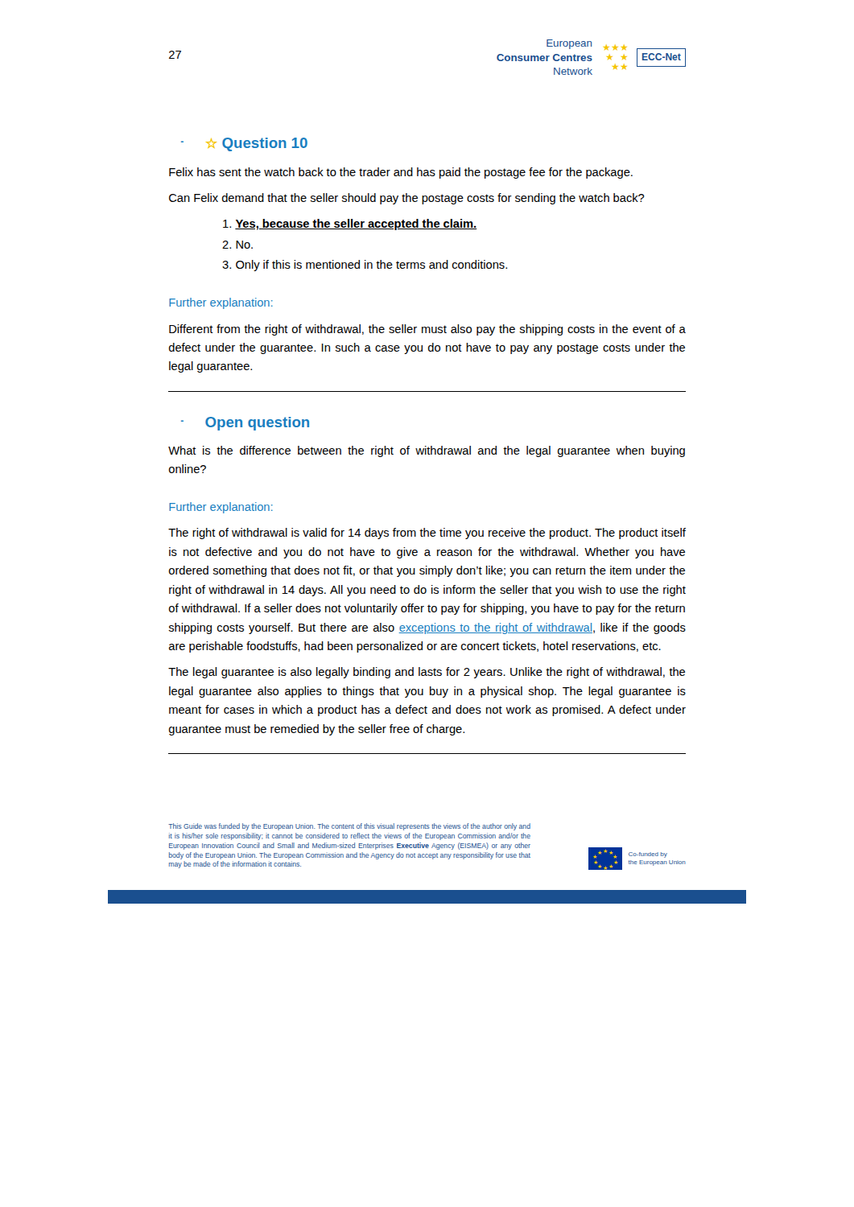27
European
Consumer Centres
Network ★★★
★ ★
★★ ECC-Net
-☆Question 10
Felix has sent the watch back to the trader and has paid the postage fee for the package.
Can Felix demand that the seller should pay the postage costs for sending the watch back?
Yes, because the seller accepted the claim.
No.
Only if this is mentioned in the terms and conditions.
Further explanation:
Different from the right of withdrawal, the seller must also pay the shipping costs in the event of a defect under the guarantee. In such a case you do not have to pay any postage costs under the legal guarantee.
-Open question
What is the difference between the right of withdrawal and the legal guarantee when buying online?
Further explanation:
The right of withdrawal is valid for 14 days from the time you receive the product. The product itself is not defective and you do not have to give a reason for the withdrawal. Whether you have ordered something that does not fit, or that you simply don’t like; you can return the item under the right of withdrawal in 14 days. All you need to do is inform the seller that you wish to use the right of withdrawal. If a seller does not voluntarily offer to pay for shipping, you have to pay for the return shipping costs yourself. But there are also exceptions to the right of withdrawal, like if the goods are perishable foodstuffs, had been personalized or are concert tickets, hotel reservations, etc.
The legal guarantee is also legally binding and lasts for 2 years. Unlike the right of withdrawal, the legal guarantee also applies to things that you buy in a physical shop. The legal guarantee is meant for cases in which a product has a defect and does not work as promised. A defect under guarantee must be remedied by the seller free of charge.
This Guide was funded by the European Union. The content of this visual represents the views of the author only and it is his/her sole responsibility; it cannot be considered to reflect the views of the European Commission and/or the European Innovation Council and Small and Medium-sized Enterprises Executive Agency (EISMEA) or any other body of the European Union. The European Commission and the Agency do not accept any responsibility for use that may be made of the information it contains.
★ ★ ★ ★ ★ ★ ★ ★ ★ ★ Co-funded by
the European Union